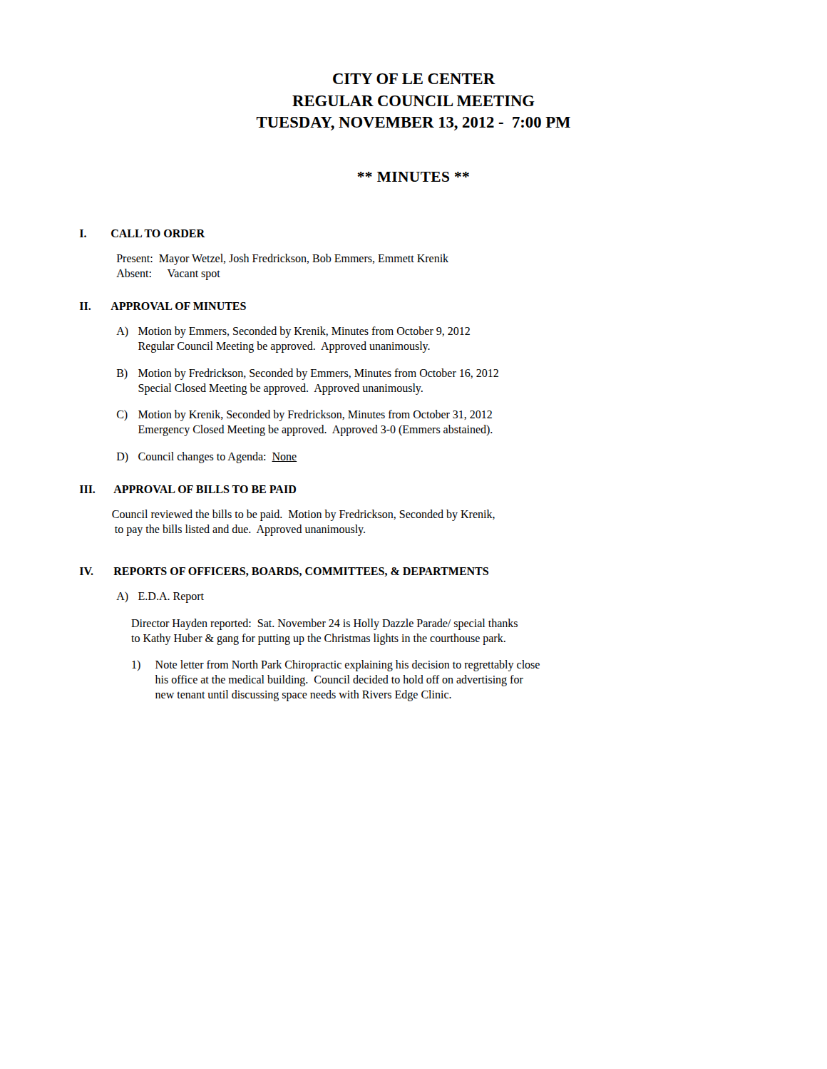CITY OF LE CENTER
REGULAR COUNCIL MEETING
TUESDAY, NOVEMBER 13, 2012 - 7:00 PM
** MINUTES **
I. Call to Order
Present: Mayor Wetzel, Josh Fredrickson, Bob Emmers, Emmett Krenik
Absent: Vacant spot
II. Approval of Minutes
A)
Motion by Emmers, Seconded by Krenik, Minutes from October 9, 2012
Regular Council Meeting be approved. Approved unanimously.
B)
Motion by Fredrickson, Seconded by Emmers, Minutes from October 16, 2012
Special Closed Meeting be approved. Approved unanimously.
C)
Motion by Krenik, Seconded by Fredrickson, Minutes from October 31, 2012
Emergency Closed Meeting be approved. Approved 3-0 (Emmers abstained).
D)
Council changes to Agenda: None
III. Approval of Bills to be Paid
Council reviewed the bills to be paid. Motion by Fredrickson, Seconded by Krenik,
to pay the bills listed and due. Approved unanimously.
IV. Reports of Officers, Boards, Committees, & Departments
A)
E.D.A. Report
Director Hayden reported: Sat. November 24 is Holly Dazzle Parade/ special thanks
to Kathy Huber & gang for putting up the Christmas lights in the courthouse park.
1)
Note letter from North Park Chiropractic explaining his decision to regrettably close
his office at the medical building. Council decided to hold off on advertising for
new tenant until discussing space needs with Rivers Edge Clinic.